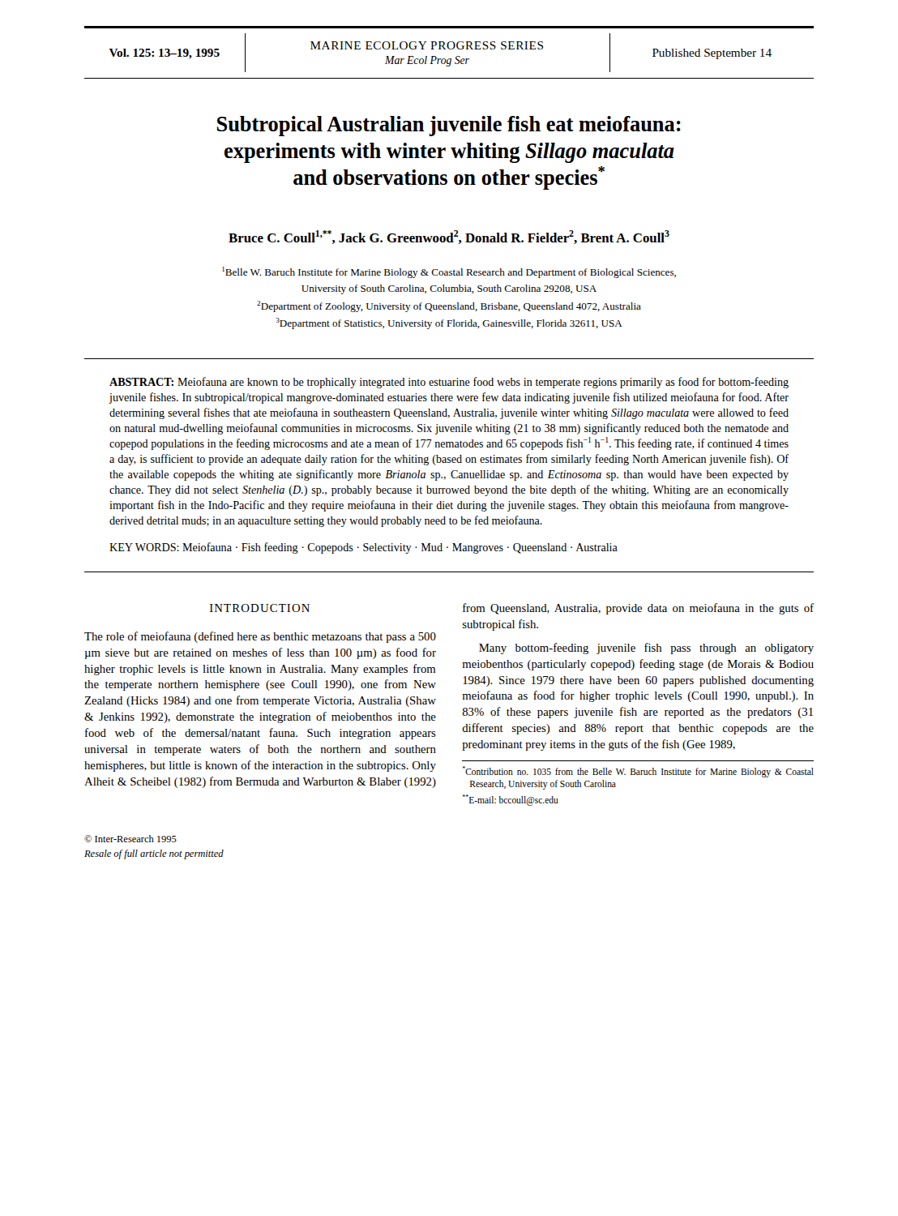| Vol. 125: 13–19, 1995 | MARINE ECOLOGY PROGRESS SERIES Mar Ecol Prog Ser | Published September 14 |
Subtropical Australian juvenile fish eat meiofauna:
experiments with winter whiting Sillago maculata
and observations on other species*
Bruce C. Coull1,**, Jack G. Greenwood2, Donald R. Fielder2, Brent A. Coull3
1Belle W. Baruch Institute for Marine Biology & Coastal Research and Department of Biological Sciences,
University of South Carolina, Columbia, South Carolina 29208, USA
2Department of Zoology, University of Queensland, Brisbane, Queensland 4072, Australia
3Department of Statistics, University of Florida, Gainesville, Florida 32611, USA
ABSTRACT: Meiofauna are known to be trophically integrated into estuarine food webs in temperate regions primarily as food for bottom-feeding juvenile fishes. In subtropical/tropical mangrove-dominated estuaries there were few data indicating juvenile fish utilized meiofauna for food. After determining several fishes that ate meiofauna in southeastern Queensland, Australia, juvenile winter whiting Sillago maculata were allowed to feed on natural mud-dwelling meiofaunal communities in microcosms. Six juvenile whiting (21 to 38 mm) significantly reduced both the nematode and copepod populations in the feeding microcosms and ate a mean of 177 nematodes and 65 copepods fish−1 h−1. This feeding rate, if continued 4 times a day, is sufficient to provide an adequate daily ration for the whiting (based on estimates from similarly feeding North American juvenile fish). Of the available copepods the whiting ate significantly more Brianola sp., Canuellidae sp. and Ectinosoma sp. than would have been expected by chance. They did not select Stenhelia (D.) sp., probably because it burrowed beyond the bite depth of the whiting. Whiting are an economically important fish in the Indo-Pacific and they require meiofauna in their diet during the juvenile stages. They obtain this meiofauna from mangrove-derived detrital muds; in an aquaculture setting they would probably need to be fed meiofauna.
KEY WORDS: Meiofauna · Fish feeding · Copepods · Selectivity · Mud · Mangroves · Queensland · Australia
INTRODUCTION
The role of meiofauna (defined here as benthic metazoans that pass a 500 µm sieve but are retained on meshes of less than 100 µm) as food for higher trophic levels is little known in Australia. Many examples from the temperate northern hemisphere (see Coull 1990), one from New Zealand (Hicks 1984) and one from temperate Victoria, Australia (Shaw & Jenkins 1992), demonstrate the integration of meiobenthos into the food web of the demersal/natant fauna. Such integration appears universal in temperate waters of both the northern and southern hemispheres, but little is known of the interaction in the subtropics. Only Alheit & Scheibel (1982) from Bermuda and Warburton & Blaber (1992) from Queensland, Australia, provide data on meiofauna in the guts of subtropical fish.
Many bottom-feeding juvenile fish pass through an obligatory meiobenthos (particularly copepod) feeding stage (de Morais & Bodiou 1984). Since 1979 there have been 60 papers published documenting meiofauna as food for higher trophic levels (Coull 1990, unpubl.). In 83% of these papers juvenile fish are reported as the predators (31 different species) and 88% report that benthic copepods are the predominant prey items in the guts of the fish (Gee 1989,
*Contribution no. 1035 from the Belle W. Baruch Institute for Marine Biology & Coastal Research, University of South Carolina
**E-mail: bccoull@sc.edu
© Inter-Research 1995
Resale of full article not permitted